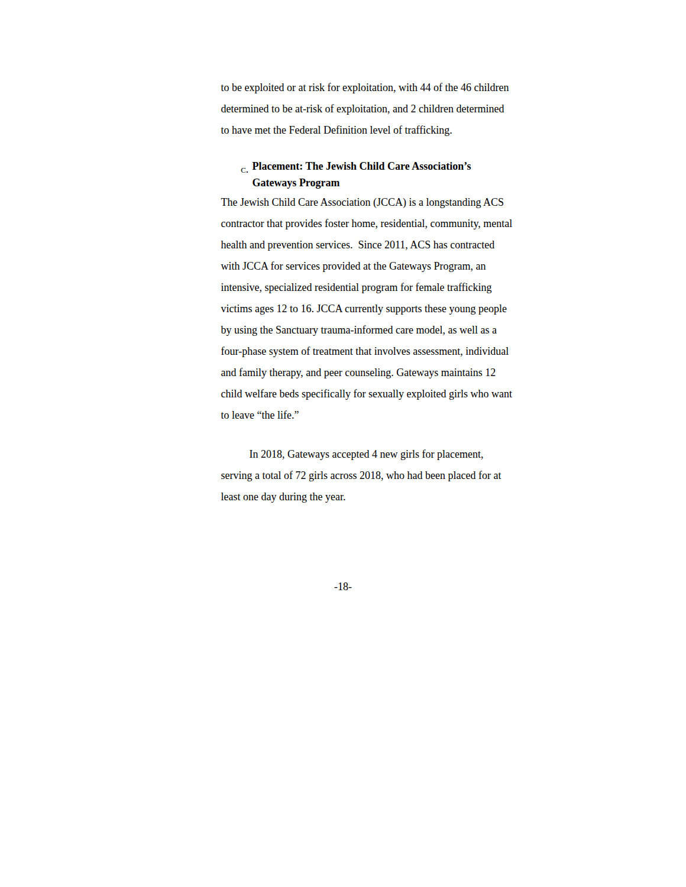to be exploited or at risk for exploitation, with 44 of the 46 children determined to be at-risk of exploitation, and 2 children determined to have met the Federal Definition level of trafficking.
c.
Placement: The Jewish Child Care Association’s Gateways Program
The Jewish Child Care Association (JCCA) is a longstanding ACS contractor that provides foster home, residential, community, mental health and prevention services. Since 2011, ACS has contracted with JCCA for services provided at the Gateways Program, an intensive, specialized residential program for female trafficking victims ages 12 to 16. JCCA currently supports these young people by using the Sanctuary trauma-informed care model, as well as a four-phase system of treatment that involves assessment, individual and family therapy, and peer counseling. Gateways maintains 12 child welfare beds specifically for sexually exploited girls who want to leave “the life.”
In 2018, Gateways accepted 4 new girls for placement, serving a total of 72 girls across 2018, who had been placed for at least one day during the year.
-18-